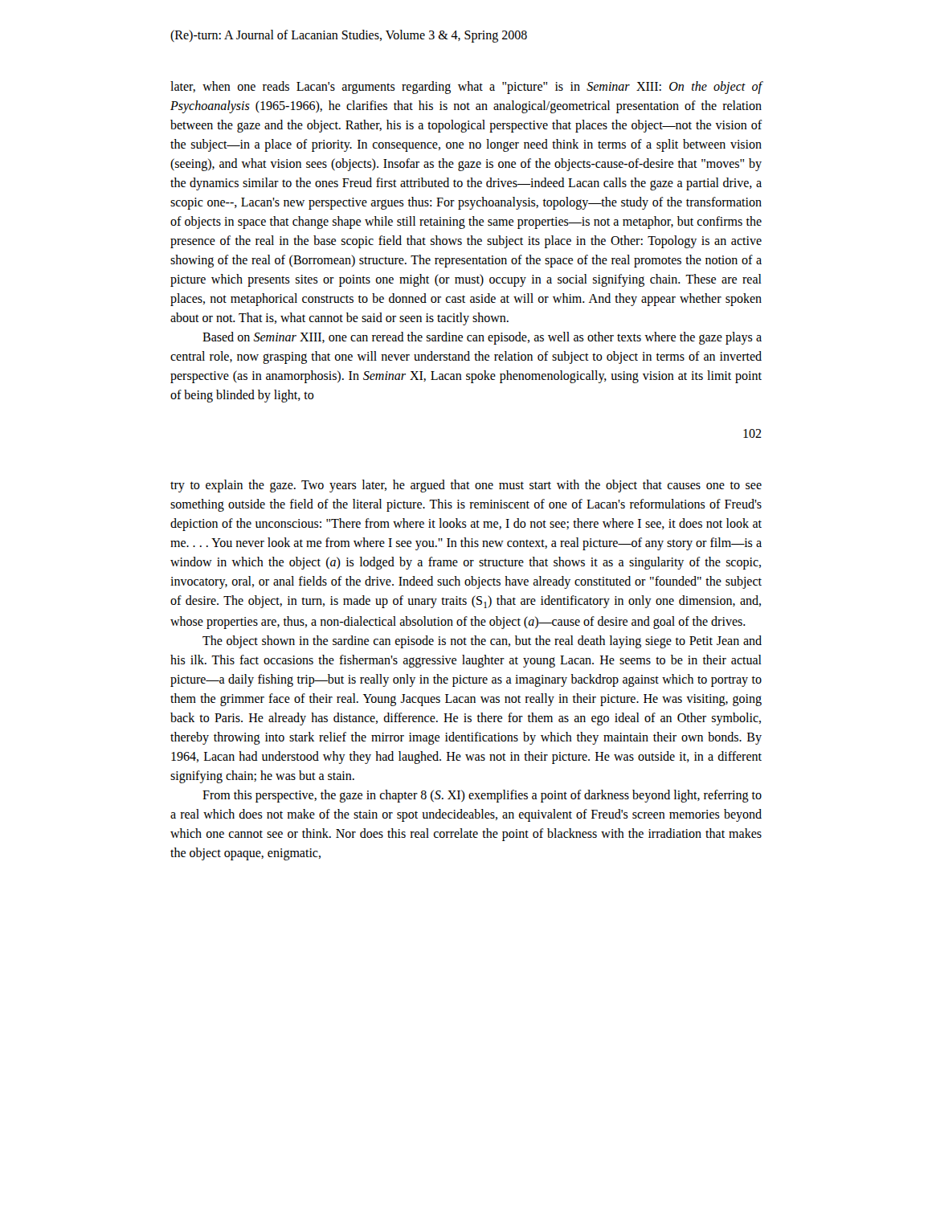(Re)-turn: A Journal of Lacanian Studies, Volume 3 & 4, Spring 2008
later, when one reads Lacan's arguments regarding what a "picture" is in Seminar XIII: On the object of Psychoanalysis (1965-1966), he clarifies that his is not an analogical/geometrical presentation of the relation between the gaze and the object. Rather, his is a topological perspective that places the object—not the vision of the subject—in a place of priority. In consequence, one no longer need think in terms of a split between vision (seeing), and what vision sees (objects). Insofar as the gaze is one of the objects-cause-of-desire that "moves" by the dynamics similar to the ones Freud first attributed to the drives—indeed Lacan calls the gaze a partial drive, a scopic one--, Lacan's new perspective argues thus: For psychoanalysis, topology—the study of the transformation of objects in space that change shape while still retaining the same properties—is not a metaphor, but confirms the presence of the real in the base scopic field that shows the subject its place in the Other: Topology is an active showing of the real of (Borromean) structure. The representation of the space of the real promotes the notion of a picture which presents sites or points one might (or must) occupy in a social signifying chain. These are real places, not metaphorical constructs to be donned or cast aside at will or whim. And they appear whether spoken about or not. That is, what cannot be said or seen is tacitly shown.
Based on Seminar XIII, one can reread the sardine can episode, as well as other texts where the gaze plays a central role, now grasping that one will never understand the relation of subject to object in terms of an inverted perspective (as in anamorphosis). In Seminar XI, Lacan spoke phenomenologically, using vision at its limit point of being blinded by light, to
102
try to explain the gaze. Two years later, he argued that one must start with the object that causes one to see something outside the field of the literal picture. This is reminiscent of one of Lacan's reformulations of Freud's depiction of the unconscious: "There from where it looks at me, I do not see; there where I see, it does not look at me. . . . You never look at me from where I see you." In this new context, a real picture—of any story or film—is a window in which the object (a) is lodged by a frame or structure that shows it as a singularity of the scopic, invocatory, oral, or anal fields of the drive. Indeed such objects have already constituted or "founded" the subject of desire. The object, in turn, is made up of unary traits (S1) that are identificatory in only one dimension, and, whose properties are, thus, a non-dialectical absolution of the object (a)—cause of desire and goal of the drives.
The object shown in the sardine can episode is not the can, but the real death laying siege to Petit Jean and his ilk. This fact occasions the fisherman's aggressive laughter at young Lacan. He seems to be in their actual picture—a daily fishing trip—but is really only in the picture as a imaginary backdrop against which to portray to them the grimmer face of their real. Young Jacques Lacan was not really in their picture. He was visiting, going back to Paris. He already has distance, difference. He is there for them as an ego ideal of an Other symbolic, thereby throwing into stark relief the mirror image identifications by which they maintain their own bonds. By 1964, Lacan had understood why they had laughed. He was not in their picture. He was outside it, in a different signifying chain; he was but a stain.
From this perspective, the gaze in chapter 8 (S. XI) exemplifies a point of darkness beyond light, referring to a real which does not make of the stain or spot undecideables, an equivalent of Freud's screen memories beyond which one cannot see or think. Nor does this real correlate the point of blackness with the irradiation that makes the object opaque, enigmatic,